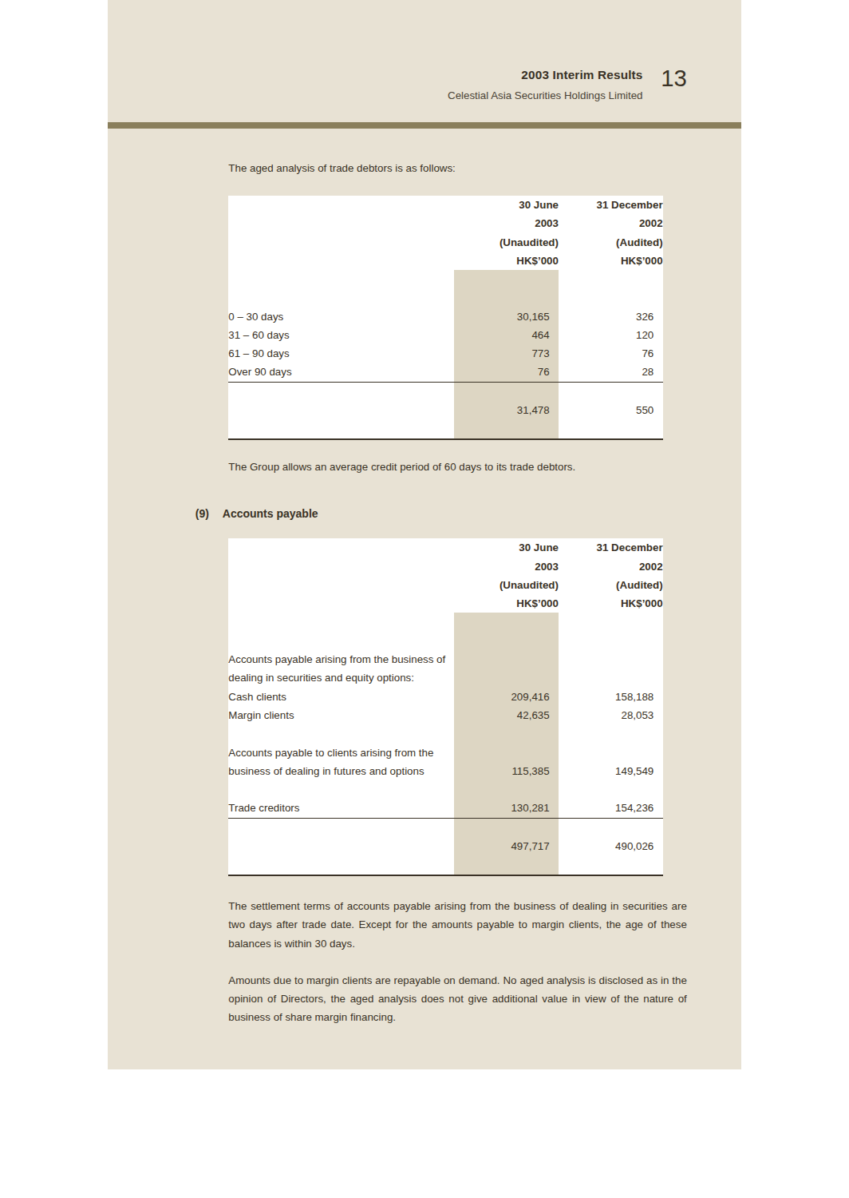2003 Interim Results
Celestial Asia Securities Holdings Limited
13
The aged analysis of trade debtors is as follows:
| | 30 June | 31 December |
| | 2003 | 2002 |
| | (Unaudited) | (Audited) |
| | HK$’000 | HK$’000 |
| 0 – 30 days | 30,165 | 326 |
| 31 – 60 days | 464 | 120 |
| 61 – 90 days | 773 | 76 |
| Over 90 days | 76 | 28 |
| | 31,478 | 550 |
The Group allows an average credit period of 60 days to its trade debtors.
(9) Accounts payable
| | 30 June | 31 December |
| | 2003 | 2002 |
| | (Unaudited) | (Audited) |
| | HK$’000 | HK$’000 |
| Accounts payable arising from the business of | | |
| dealing in securities and equity options: | | |
| Cash clients | 209,416 | 158,188 |
| Margin clients | 42,635 | 28,053 |
| Accounts payable to clients arising from the | | |
| business of dealing in futures and options | 115,385 | 149,549 |
| Trade creditors | 130,281 | 154,236 |
| | 497,717 | 490,026 |
The settlement terms of accounts payable arising from the business of dealing in securities are two days after trade date. Except for the amounts payable to margin clients, the age of these balances is within 30 days.
Amounts due to margin clients are repayable on demand. No aged analysis is disclosed as in the opinion of Directors, the aged analysis does not give additional value in view of the nature of business of share margin financing.